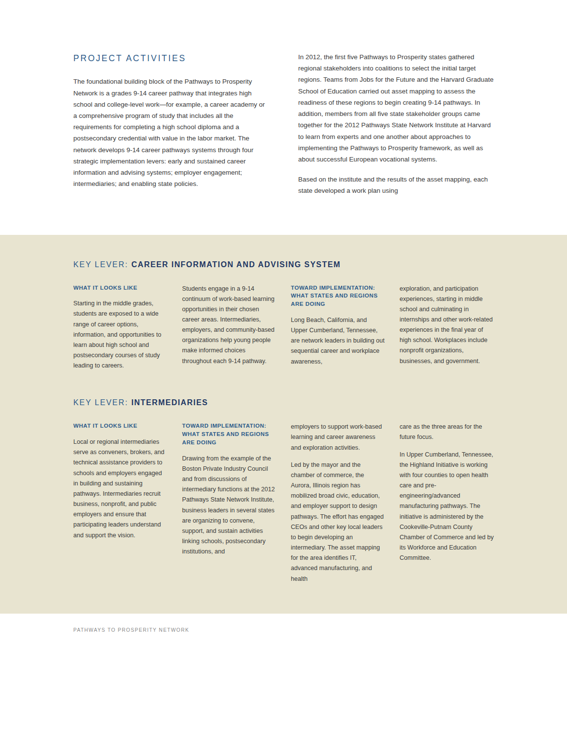Project Activities
The foundational building block of the Pathways to Prosperity Network is a grades 9-14 career pathway that integrates high school and college-level work—for example, a career academy or a comprehensive program of study that includes all the requirements for completing a high school diploma and a postsecondary credential with value in the labor market. The network develops 9-14 career pathways systems through four strategic implementation levers: early and sustained career information and advising systems; employer engagement; intermediaries; and enabling state policies.
In 2012, the first five Pathways to Prosperity states gathered regional stakeholders into coalitions to select the initial target regions. Teams from Jobs for the Future and the Harvard Graduate School of Education carried out asset mapping to assess the readiness of these regions to begin creating 9-14 pathways. In addition, members from all five state stakeholder groups came together for the 2012 Pathways State Network Institute at Harvard to learn from experts and one another about approaches to implementing the Pathways to Prosperity framework, as well as about successful European vocational systems.
Based on the institute and the results of the asset mapping, each state developed a work plan using
Key Lever: Career Information and Advising System
What It Looks Like
Starting in the middle grades, students are exposed to a wide range of career options, information, and opportunities to learn about high school and postsecondary courses of study leading to careers.
Students engage in a 9-14 continuum of work-based learning opportunities in their chosen career areas. Intermediaries, employers, and community-based organizations help young people make informed choices throughout each 9-14 pathway.
Toward Implementation: What States and Regions Are Doing
Long Beach, California, and Upper Cumberland, Tennessee, are network leaders in building out sequential career and workplace awareness,
exploration, and participation experiences, starting in middle school and culminating in internships and other work-related experiences in the final year of high school. Workplaces include nonprofit organizations, businesses, and government.
Key Lever: Intermediaries
What It Looks Like
Local or regional intermediaries serve as conveners, brokers, and technical assistance providers to schools and employers engaged in building and sustaining pathways. Intermediaries recruit business, nonprofit, and public employers and ensure that participating leaders understand and support the vision.
Toward Implementation: What States and Regions Are Doing
Drawing from the example of the Boston Private Industry Council and from discussions of intermediary functions at the 2012 Pathways State Network Institute, business leaders in several states are organizing to convene, support, and sustain activities linking schools, postsecondary institutions, and
employers to support work-based learning and career awareness and exploration activities.
Led by the mayor and the chamber of commerce, the Aurora, Illinois region has mobilized broad civic, education, and employer support to design pathways. The effort has engaged CEOs and other key local leaders to begin developing an intermediary. The asset mapping for the area identifies IT, advanced manufacturing, and health
care as the three areas for the future focus.
In Upper Cumberland, Tennessee, the Highland Initiative is working with four counties to open health care and pre-engineering/advanced manufacturing pathways. The initiative is administered by the Cookeville-Putnam County Chamber of Commerce and led by its Workforce and Education Committee.
Pathways to Prosperity Network